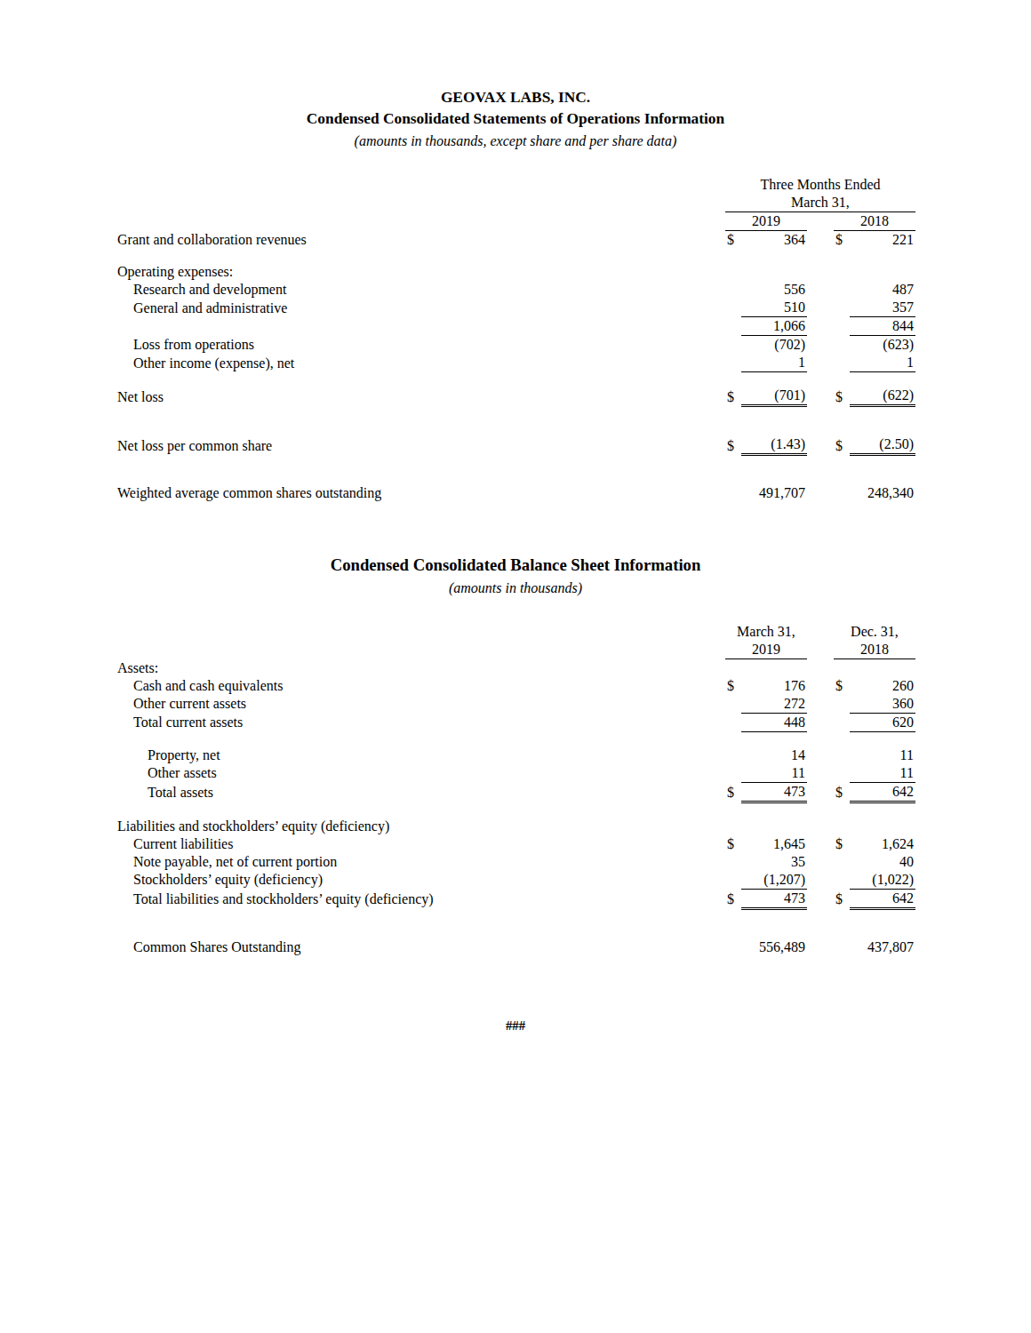GEOVAX LABS, INC.
Condensed Consolidated Statements of Operations Information
(amounts in thousands, except share and per share data)
| | | Three Months Ended |
| | | March 31, |
| | | 2019 | | 2018 |
| Grant and collaboration revenues | | $ | 364 | | $ | 221 |
| Operating expenses: | | | | | | |
| Research and development | | | 556 | | | 487 |
| General and administrative | | | 510 | | | 357 |
| | | | 1,066 | | | 844 |
| Loss from operations | | | (702) | | | (623) |
| Other income (expense), net | | | 1 | | | 1 |
| Net loss | | $ | (701) | | $ | (622) |
| Net loss per common share | | $ | (1.43) | | $ | (2.50) |
| Weighted average common shares outstanding | | | 491,707 | | | 248,340 |
Condensed Consolidated Balance Sheet Information
(amounts in thousands)
| | | March 31, | | Dec. 31, |
| | | 2019 | | 2018 |
| Assets: | | | | | | |
| Cash and cash equivalents | | $ | 176 | | $ | 260 |
| Other current assets | | | 272 | | | 360 |
| Total current assets | | | 448 | | | 620 |
| Property, net | | | 14 | | | 11 |
| Other assets | | | 11 | | | 11 |
| Total assets | | $ | 473 | | $ | 642 |
| Liabilities and stockholders’ equity (deficiency) | | | | | | |
| Current liabilities | | $ | 1,645 | | $ | 1,624 |
| Note payable, net of current portion | | | 35 | | | 40 |
| Stockholders’ equity (deficiency) | | | (1,207) | | | (1,022) |
| Total liabilities and stockholders’ equity (deficiency) | | $ | 473 | | $ | 642 |
| Common Shares Outstanding | | | 556,489 | | | 437,807 |
###